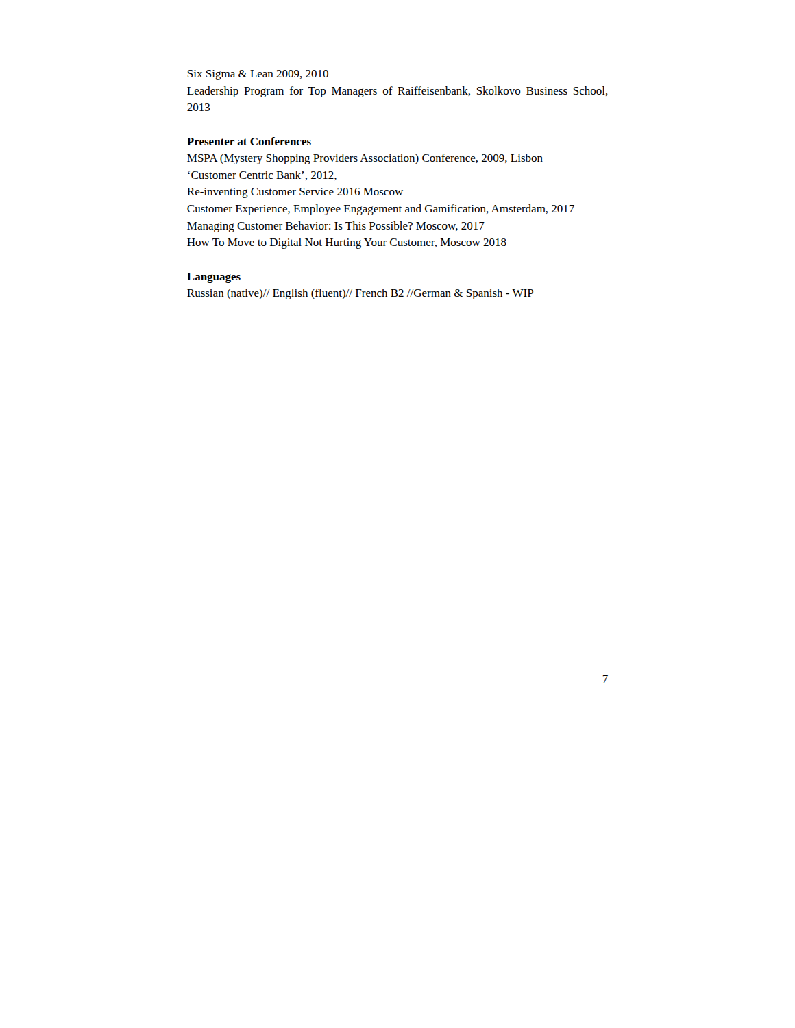Six Sigma & Lean 2009, 2010
Leadership Program for Top Managers of Raiffeisenbank, Skolkovo Business School, 2013
Presenter at Conferences
MSPA (Mystery Shopping Providers Association) Conference, 2009, Lisbon
‘Customer Centric Bank’, 2012,
Re-inventing Customer Service 2016 Moscow
Customer Experience, Employee Engagement and Gamification, Amsterdam, 2017
Managing Customer Behavior: Is This Possible? Moscow, 2017
How To Move to Digital Not Hurting Your Customer, Moscow 2018
Languages
Russian (native)// English (fluent)// French B2 //German & Spanish - WIP
7